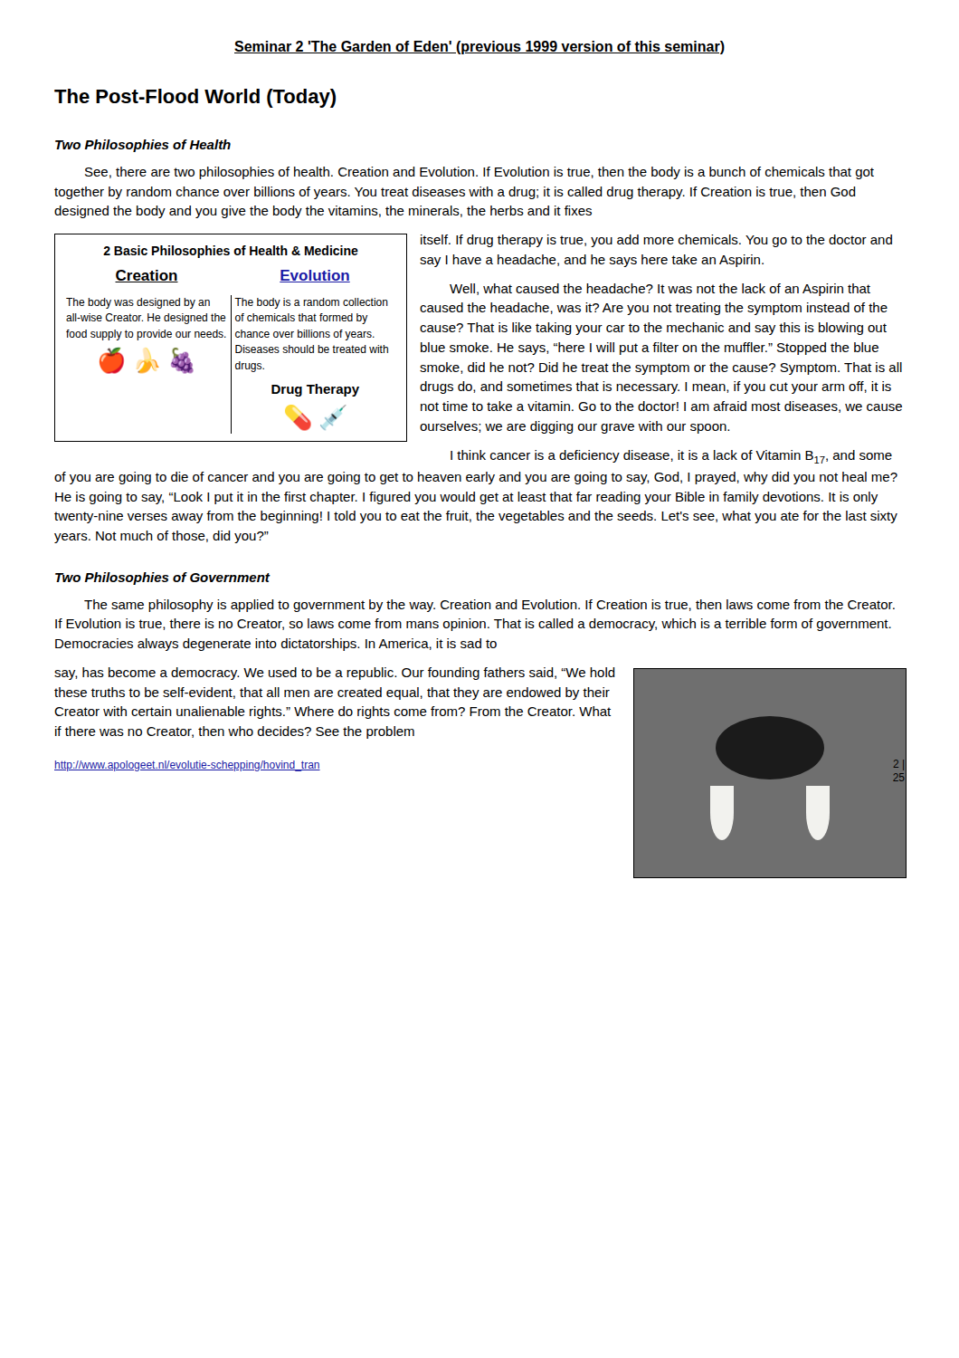Seminar 2 'The Garden of Eden' (previous 1999 version of this seminar)
The Post-Flood World (Today)
Two Philosophies of Health
See, there are two philosophies of health. Creation and Evolution. If Evolution is true, then the body is a bunch of chemicals that got together by random chance over billions of years. You treat diseases with a drug; it is called drug therapy. If Creation is true, then God designed the body and you give the body the vitamins, the minerals, the herbs and it fixes
2 Basic Philosophies of Health & Medicine
| Creation | Evolution |
| --- | --- |
| The body was designed by an all-wise Creator. He designed the food supply to provide our needs. 🍎 🍌 🍇 | The body is a random collection of chemicals that formed by chance over billions of years. Diseases should be treated with drugs. Drug Therapy 💊 💉 |
itself. If drug therapy is true, you add more chemicals. You go to the doctor and say I have a headache, and he says here take an Aspirin.
Well, what caused the headache? It was not the lack of an Aspirin that caused the headache, was it? Are you not treating the symptom instead of the cause? That is like taking your car to the mechanic and say this is blowing out blue smoke. He says, “here I will put a filter on the muffler.” Stopped the blue smoke, did he not? Did he treat the symptom or the cause? Symptom. That is all drugs do, and sometimes that is necessary. I mean, if you cut your arm off, it is not time to take a vitamin. Go to the doctor! I am afraid most diseases, we cause ourselves; we are digging our grave with our spoon.
I think cancer is a deficiency disease, it is a lack of Vitamin B17, and some of you are going to die of cancer and you are going to get to heaven early and you are going to say, God, I prayed, why did you not heal me? He is going to say, “Look I put it in the first chapter. I figured you would get at least that far reading your Bible in family devotions. It is only twenty-nine verses away from the beginning! I told you to eat the fruit, the vegetables and the seeds. Let's see, what you ate for the last sixty years. Not much of those, did you?”
Two Philosophies of Government
The same philosophy is applied to government by the way. Creation and Evolution. If Creation is true, then laws come from the Creator. If Evolution is true, there is no Creator, so laws come from mans opinion. That is called a democracy, which is a terrible form of government. Democracies always degenerate into dictatorships. In America, it is sad to
say, has become a democracy. We used to be a republic. Our founding fathers said, “We hold these truths to be self-evident, that all men are created equal, that they are endowed by their Creator with certain unalienable rights.” Where do rights come from? From the Creator. What if there was no Creator, then who decides? See the problem
http://www.apologeet.nl/evolutie-schepping/hovind_tran
2 |
25